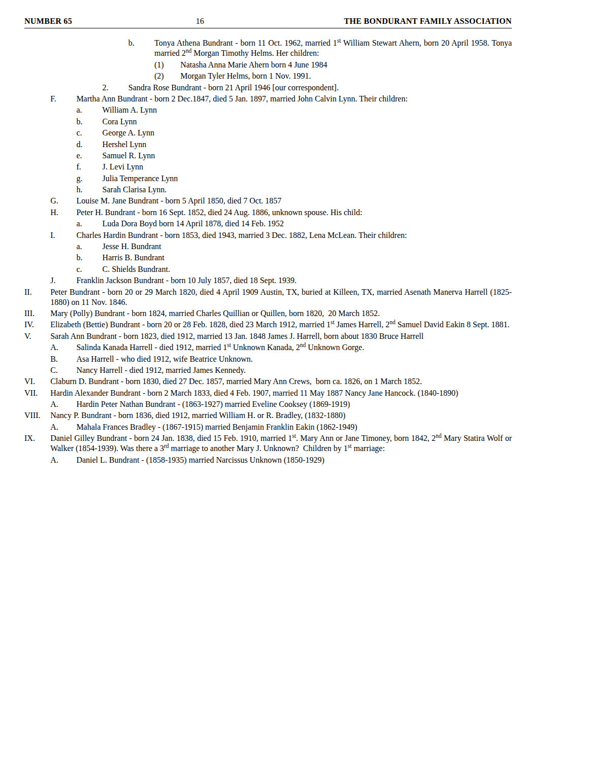NUMBER 65 16 THE BONDURANT FAMILY ASSOCIATION
b. Tonya Athena Bundrant - born 11 Oct. 1962, married 1st William Stewart Ahern, born 20 April 1958. Tonya married 2nd Morgan Timothy Helms. Her children:
(1) Natasha Anna Marie Ahern born 4 June 1984
(2) Morgan Tyler Helms, born 1 Nov. 1991.
2. Sandra Rose Bundrant - born 21 April 1946 [our correspondent].
F. Martha Ann Bundrant - born 2 Dec.1847, died 5 Jan. 1897, married John Calvin Lynn. Their children:
a. William A. Lynn
b. Cora Lynn
c. George A. Lynn
d. Hershel Lynn
e. Samuel R. Lynn
f. J. Levi Lynn
g. Julia Temperance Lynn
h. Sarah Clarisa Lynn.
G. Louise M. Jane Bundrant - born 5 April 1850, died 7 Oct. 1857
H. Peter H. Bundrant - born 16 Sept. 1852, died 24 Aug. 1886, unknown spouse. His child:
a. Luda Dora Boyd born 14 April 1878, died 14 Feb. 1952
I. Charles Hardin Bundrant - born 1853, died 1943, married 3 Dec. 1882, Lena McLean. Their children:
a. Jesse H. Bundrant
b. Harris B. Bundrant
c. C. Shields Bundrant.
J. Franklin Jackson Bundrant - born 10 July 1857, died 18 Sept. 1939.
II. Peter Bundrant - born 20 or 29 March 1820, died 4 April 1909 Austin, TX, buried at Killeen, TX, married Asenath Manerva Harrell (1825-1880) on 11 Nov. 1846.
III. Mary (Polly) Bundrant - born 1824, married Charles Quillian or Quillen, born 1820, 20 March 1852.
IV. Elizabeth (Bettie) Bundrant - born 20 or 28 Feb. 1828, died 23 March 1912, married 1st James Harrell, 2nd Samuel David Eakin 8 Sept. 1881.
V. Sarah Ann Bundrant - born 1823, died 1912, married 13 Jan. 1848 James J. Harrell, born about 1830 Bruce Harrell
A. Salinda Kanada Harrell - died 1912, married 1st Unknown Kanada, 2nd Unknown Gorge.
B. Asa Harrell - who died 1912, wife Beatrice Unknown.
C. Nancy Harrell - died 1912, married James Kennedy.
VI. Claburn D. Bundrant - born 1830, died 27 Dec. 1857, married Mary Ann Crews, born ca. 1826, on 1 March 1852.
VII. Hardin Alexander Bundrant - born 2 March 1833, died 4 Feb. 1907, married 11 May 1887 Nancy Jane Hancock. (1840-1890)
A. Hardin Peter Nathan Bundrant - (1863-1927) married Eveline Cooksey (1869-1919)
VIII. Nancy P. Bundrant - born 1836, died 1912, married William H. or R. Bradley, (1832-1880)
A. Mahala Frances Bradley - (1867-1915) married Benjamin Franklin Eakin (1862-1949)
IX. Daniel Gilley Bundrant - born 24 Jan. 1838, died 15 Feb. 1910, married 1st. Mary Ann or Jane Timoney, born 1842, 2nd Mary Statira Wolf or Walker (1854-1939). Was there a 3rd marriage to another Mary J. Unknown? Children by 1st marriage:
A. Daniel L. Bundrant - (1858-1935) married Narcissus Unknown (1850-1929)